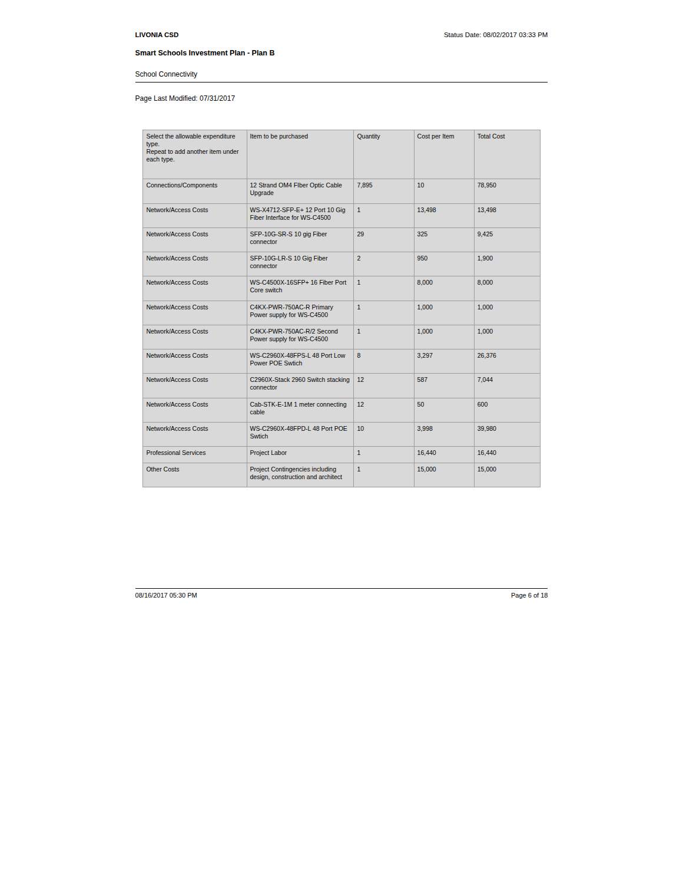LIVONIA CSD
Status Date: 08/02/2017 03:33 PM
Smart Schools Investment Plan - Plan B
School Connectivity
Page Last Modified: 07/31/2017
| Select the allowable expenditure type. Repeat to add another item under each type. | Item to be purchased | Quantity | Cost per Item | Total Cost |
| Connections/Components | 12 Strand OM4 FIber Optic Cable Upgrade | 7,895 | 10 | 78,950 |
| Network/Access Costs | WS-X4712-SFP-E+ 12 Port 10 Gig Fiber Interface for WS-C4500 | 1 | 13,498 | 13,498 |
| Network/Access Costs | SFP-10G-SR-S 10 gig Fiber connector | 29 | 325 | 9,425 |
| Network/Access Costs | SFP-10G-LR-S 10 Gig Fiber connector | 2 | 950 | 1,900 |
| Network/Access Costs | WS-C4500X-16SFP+ 16 Fiber Port Core switch | 1 | 8,000 | 8,000 |
| Network/Access Costs | C4KX-PWR-750AC-R Primary Power supply for WS-C4500 | 1 | 1,000 | 1,000 |
| Network/Access Costs | C4KX-PWR-750AC-R/2 Second Power supply for WS-C4500 | 1 | 1,000 | 1,000 |
| Network/Access Costs | WS-C2960X-48FPS-L 48 Port Low Power POE Swtich | 8 | 3,297 | 26,376 |
| Network/Access Costs | C2960X-Stack 2960 Switch stacking connector | 12 | 587 | 7,044 |
| Network/Access Costs | Cab-STK-E-1M 1 meter connecting cable | 12 | 50 | 600 |
| Network/Access Costs | WS-C2960X-48FPD-L 48 Port POE Swtich | 10 | 3,998 | 39,980 |
| Professional Services | Project Labor | 1 | 16,440 | 16,440 |
| Other Costs | Project Contingencies including design, construction and architect | 1 | 15,000 | 15,000 |
08/16/2017 05:30 PM
Page 6 of 18